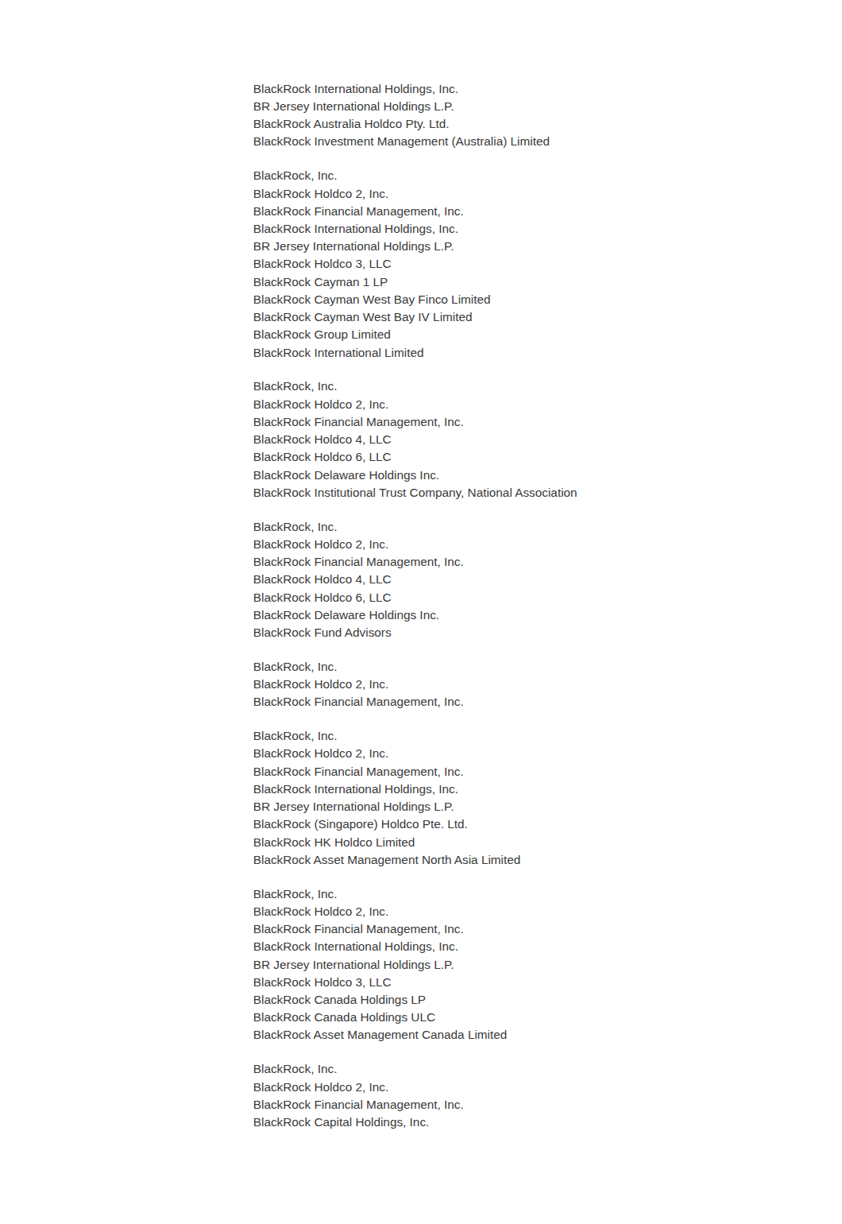BlackRock International Holdings, Inc.
BR Jersey International Holdings L.P.
BlackRock Australia Holdco Pty. Ltd.
BlackRock Investment Management (Australia) Limited
BlackRock, Inc.
BlackRock Holdco 2, Inc.
BlackRock Financial Management, Inc.
BlackRock International Holdings, Inc.
BR Jersey International Holdings L.P.
BlackRock Holdco 3, LLC
BlackRock Cayman 1 LP
BlackRock Cayman West Bay Finco Limited
BlackRock Cayman West Bay IV Limited
BlackRock Group Limited
BlackRock International Limited
BlackRock, Inc.
BlackRock Holdco 2, Inc.
BlackRock Financial Management, Inc.
BlackRock Holdco 4, LLC
BlackRock Holdco 6, LLC
BlackRock Delaware Holdings Inc.
BlackRock Institutional Trust Company, National Association
BlackRock, Inc.
BlackRock Holdco 2, Inc.
BlackRock Financial Management, Inc.
BlackRock Holdco 4, LLC
BlackRock Holdco 6, LLC
BlackRock Delaware Holdings Inc.
BlackRock Fund Advisors
BlackRock, Inc.
BlackRock Holdco 2, Inc.
BlackRock Financial Management, Inc.
BlackRock, Inc.
BlackRock Holdco 2, Inc.
BlackRock Financial Management, Inc.
BlackRock International Holdings, Inc.
BR Jersey International Holdings L.P.
BlackRock (Singapore) Holdco Pte. Ltd.
BlackRock HK Holdco Limited
BlackRock Asset Management North Asia Limited
BlackRock, Inc.
BlackRock Holdco 2, Inc.
BlackRock Financial Management, Inc.
BlackRock International Holdings, Inc.
BR Jersey International Holdings L.P.
BlackRock Holdco 3, LLC
BlackRock Canada Holdings LP
BlackRock Canada Holdings ULC
BlackRock Asset Management Canada Limited
BlackRock, Inc.
BlackRock Holdco 2, Inc.
BlackRock Financial Management, Inc.
BlackRock Capital Holdings, Inc.